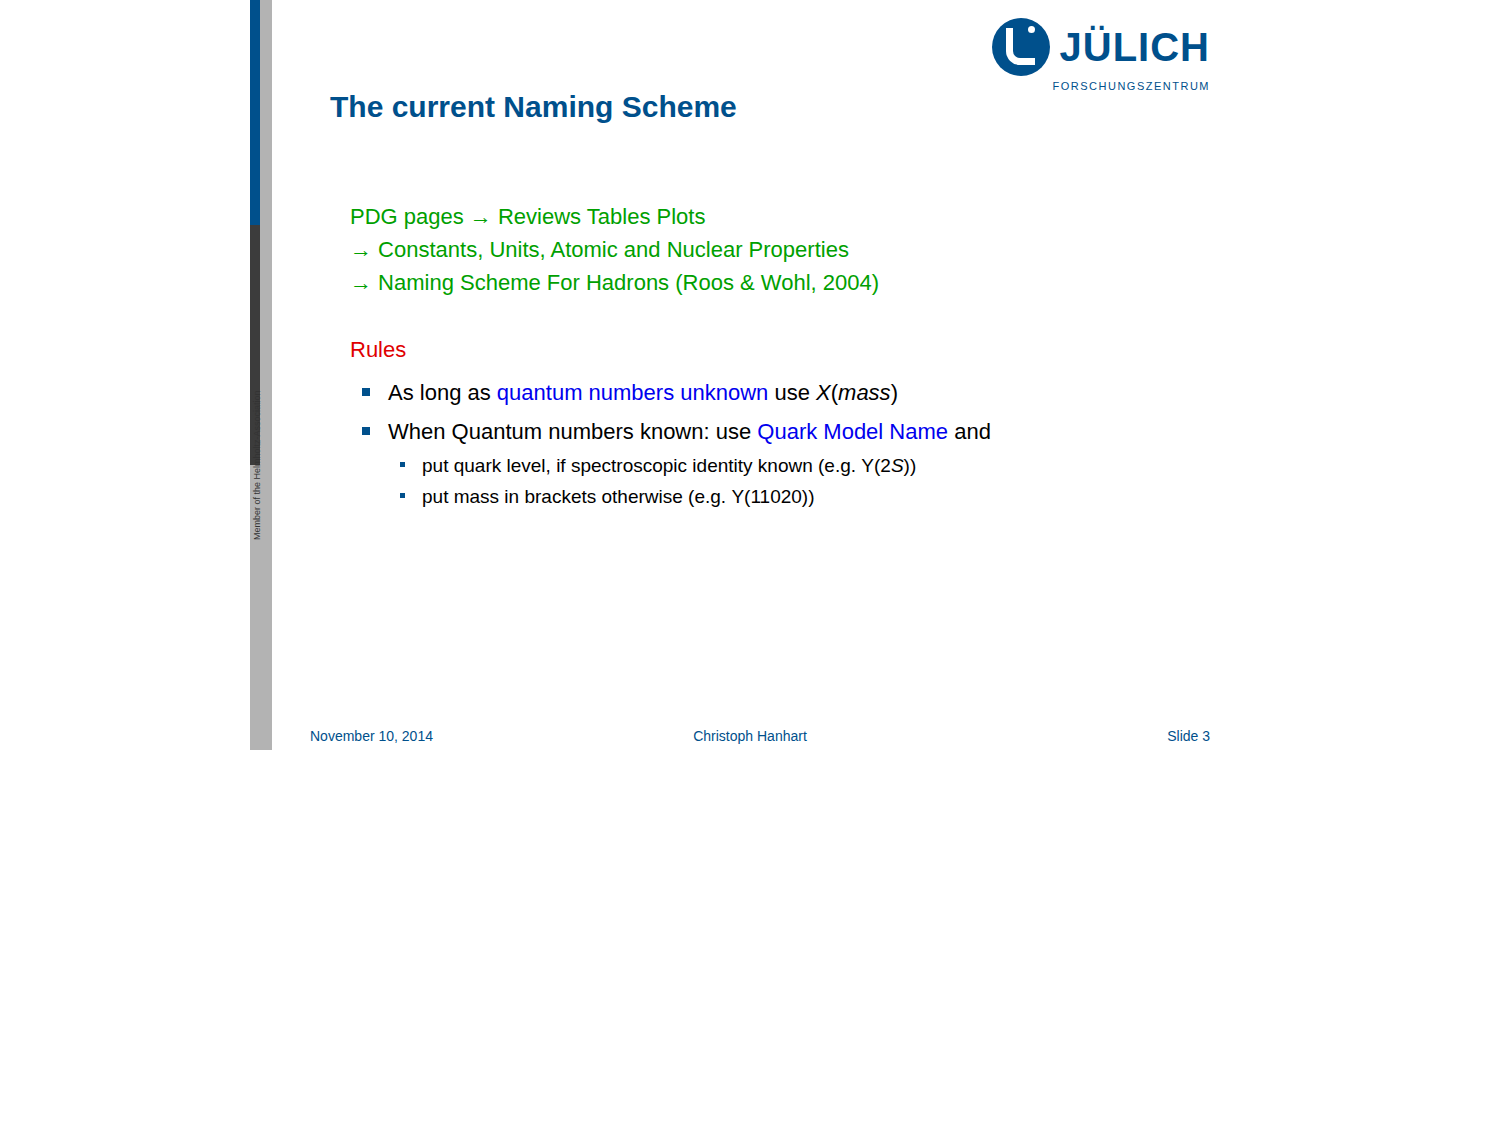Member of the Helmholtz-Association
JÜLICH
FORSCHUNGSZENTRUM
The current Naming Scheme
PDG pages → Reviews Tables Plots
→ Constants, Units, Atomic and Nuclear Properties
→ Naming Scheme For Hadrons (Roos & Wohl, 2004)
Rules
As long as quantum numbers unknown use X(mass)
When Quantum numbers known: use Quark Model Name and
put quark level, if spectroscopic identity known (e.g. Υ(2S))
put mass in brackets otherwise (e.g. Υ(11020))
November 10, 2014 Christoph Hanhart Slide 3